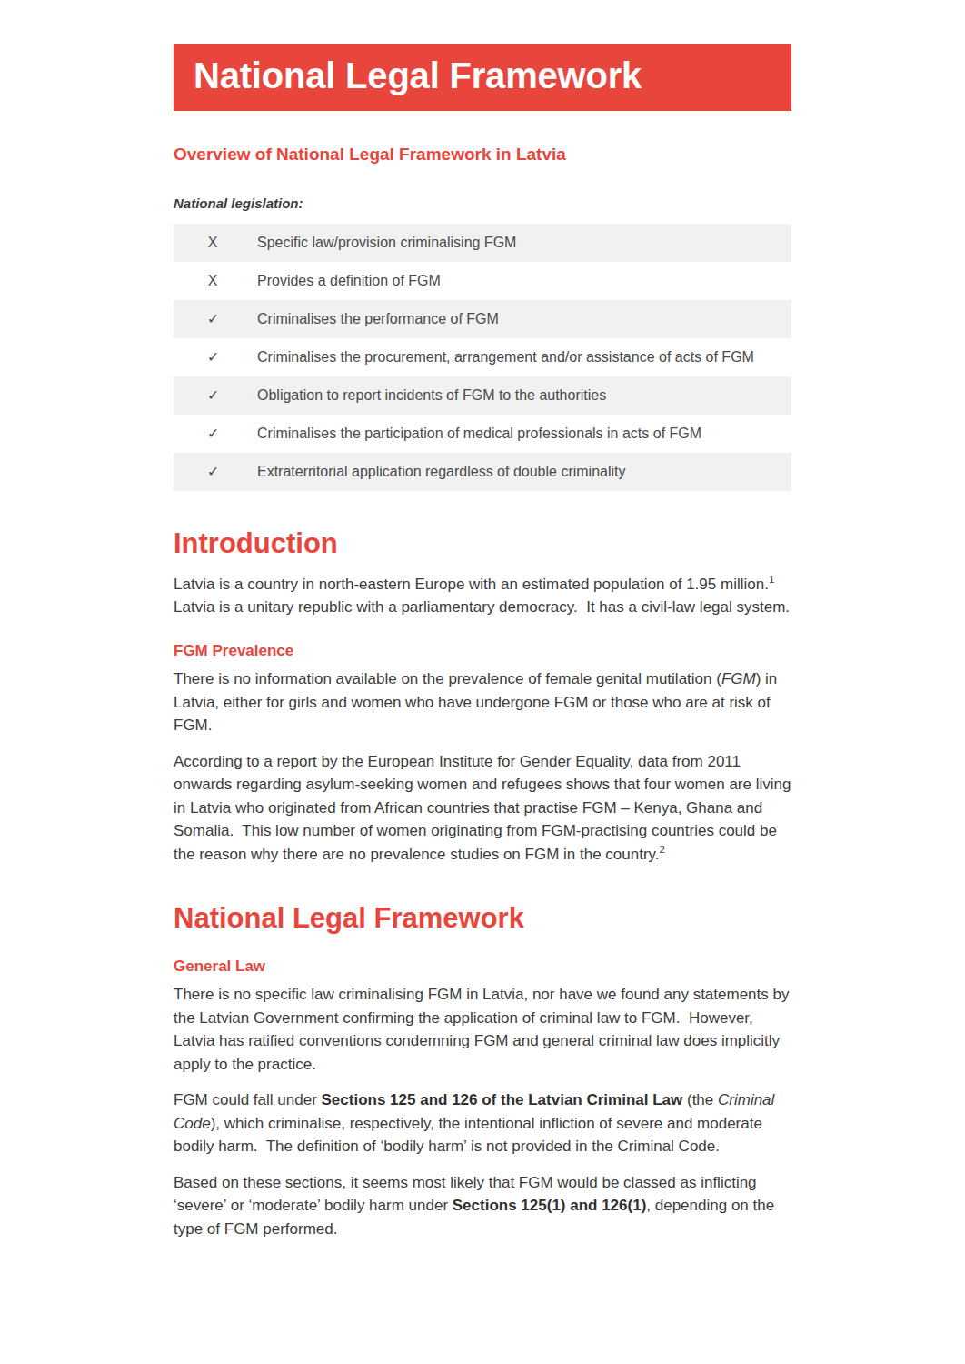National Legal Framework
Overview of National Legal Framework in Latvia
National legislation:
| X | Specific law/provision criminalising FGM |
| X | Provides a definition of FGM |
| ✓ | Criminalises the performance of FGM |
| ✓ | Criminalises the procurement, arrangement and/or assistance of acts of FGM |
| ✓ | Obligation to report incidents of FGM to the authorities |
| ✓ | Criminalises the participation of medical professionals in acts of FGM |
| ✓ | Extraterritorial application regardless of double criminality |
Introduction
Latvia is a country in north-eastern Europe with an estimated population of 1.95 million.1 Latvia is a unitary republic with a parliamentary democracy. It has a civil-law legal system.
FGM Prevalence
There is no information available on the prevalence of female genital mutilation (FGM) in Latvia, either for girls and women who have undergone FGM or those who are at risk of FGM.
According to a report by the European Institute for Gender Equality, data from 2011 onwards regarding asylum-seeking women and refugees shows that four women are living in Latvia who originated from African countries that practise FGM – Kenya, Ghana and Somalia. This low number of women originating from FGM-practising countries could be the reason why there are no prevalence studies on FGM in the country.2
National Legal Framework
General Law
There is no specific law criminalising FGM in Latvia, nor have we found any statements by the Latvian Government confirming the application of criminal law to FGM. However, Latvia has ratified conventions condemning FGM and general criminal law does implicitly apply to the practice.
FGM could fall under Sections 125 and 126 of the Latvian Criminal Law (the Criminal Code), which criminalise, respectively, the intentional infliction of severe and moderate bodily harm. The definition of ‘bodily harm’ is not provided in the Criminal Code.
Based on these sections, it seems most likely that FGM would be classed as inflicting ‘severe’ or ‘moderate’ bodily harm under Sections 125(1) and 126(1), depending on the type of FGM performed.